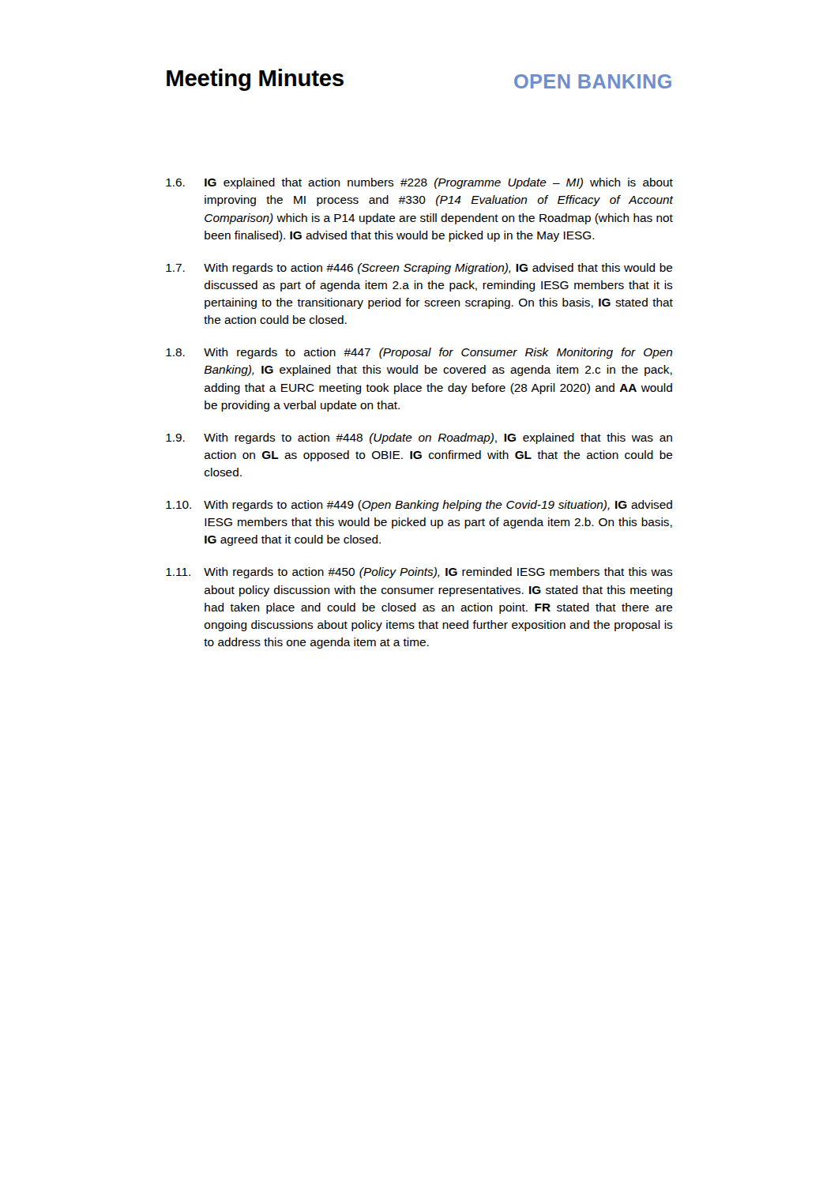Meeting Minutes
OPEN BANKING
1.6. IG explained that action numbers #228 (Programme Update – MI) which is about improving the MI process and #330 (P14 Evaluation of Efficacy of Account Comparison) which is a P14 update are still dependent on the Roadmap (which has not been finalised). IG advised that this would be picked up in the May IESG.
1.7. With regards to action #446 (Screen Scraping Migration), IG advised that this would be discussed as part of agenda item 2.a in the pack, reminding IESG members that it is pertaining to the transitionary period for screen scraping. On this basis, IG stated that the action could be closed.
1.8. With regards to action #447 (Proposal for Consumer Risk Monitoring for Open Banking), IG explained that this would be covered as agenda item 2.c in the pack, adding that a EURC meeting took place the day before (28 April 2020) and AA would be providing a verbal update on that.
1.9. With regards to action #448 (Update on Roadmap), IG explained that this was an action on GL as opposed to OBIE. IG confirmed with GL that the action could be closed.
1.10. With regards to action #449 (Open Banking helping the Covid-19 situation), IG advised IESG members that this would be picked up as part of agenda item 2.b. On this basis, IG agreed that it could be closed.
1.11. With regards to action #450 (Policy Points), IG reminded IESG members that this was about policy discussion with the consumer representatives. IG stated that this meeting had taken place and could be closed as an action point. FR stated that there are ongoing discussions about policy items that need further exposition and the proposal is to address this one agenda item at a time.